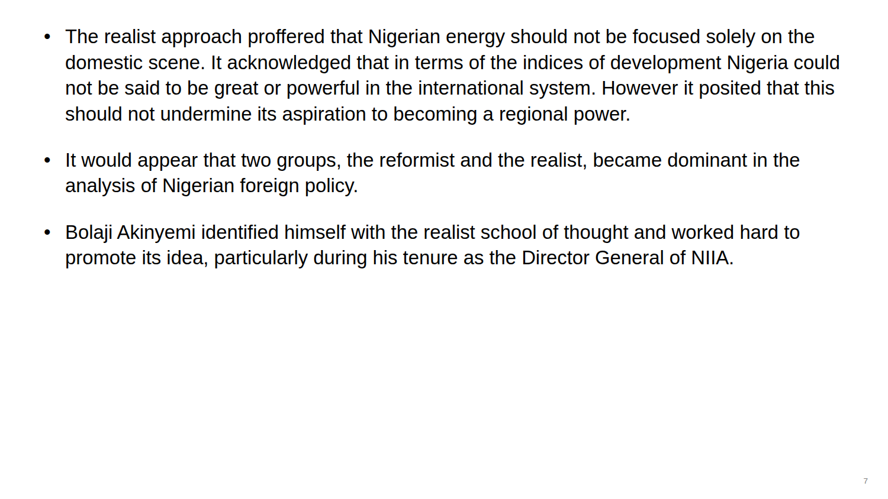The realist approach proffered that Nigerian energy should not be focused solely on the domestic scene. It acknowledged that in terms of the indices of development Nigeria could not be said to be great or powerful in the international system. However it posited that this should not undermine its aspiration to becoming a regional power.
It would appear that two groups, the reformist and the realist, became dominant in the analysis of Nigerian foreign policy.
Bolaji Akinyemi identified himself with the realist school of thought and worked hard to promote its idea, particularly during his tenure as the Director General of NIIA.
7